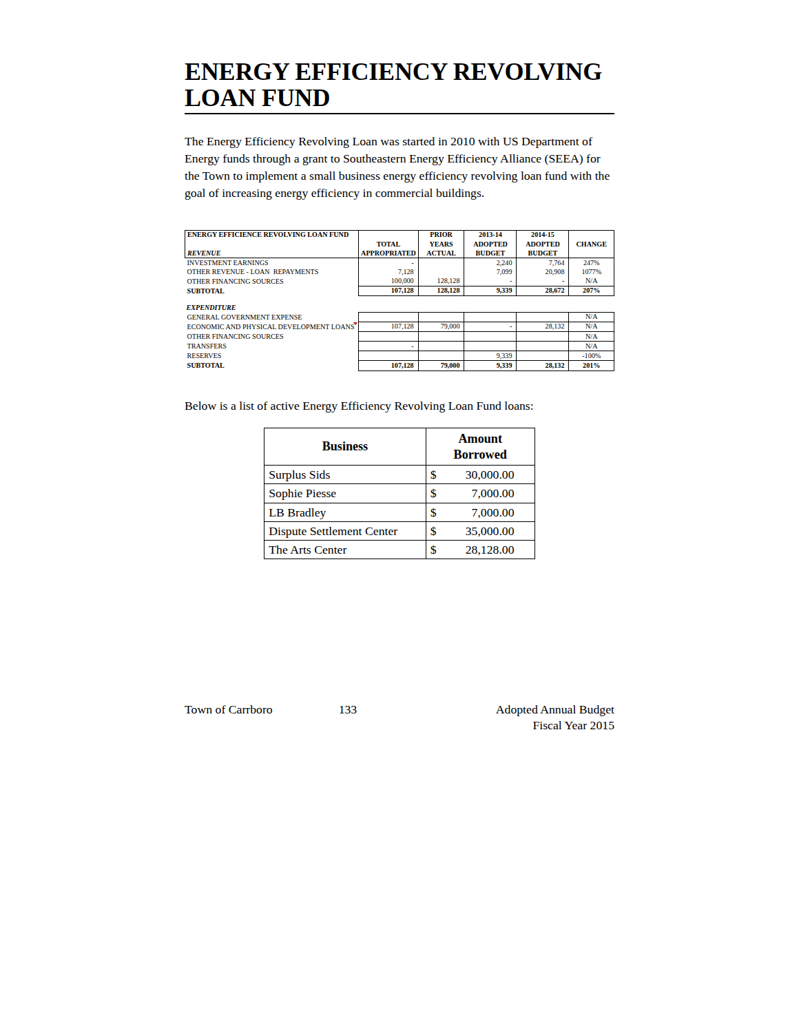ENERGY EFFICIENCY REVOLVING LOAN FUND
The Energy Efficiency Revolving Loan was started in 2010 with US Department of Energy funds through a grant to Southeastern Energy Efficiency Alliance (SEEA) for the Town to implement a small business energy efficiency revolving loan fund with the goal of increasing energy efficiency in commercial buildings.
| ENERGY EFFICIENCE REVOLVING LOAN FUND | | PRIOR | 2013-14 | 2014-15 | |
| | TOTAL | YEARS | ADOPTED | ADOPTED | CHANGE |
| REVENUE | APPROPRIATED | ACTUAL | BUDGET | BUDGET | |
| INVESTMENT EARNINGS | - | | 2,240 | 7,764 | 247% |
| OTHER REVENUE - LOAN REPAYMENTS | 7,128 | | 7,099 | 20,908 | 1077% |
| OTHER FINANCING SOURCES | 100,000 | 128,128 | - | - | N/A |
| SUBTOTAL | 107,128 | 128,128 | 9,339 | 28,672 | 207% |
| EXPENDITURE | |
| GENERAL GOVERNMENT EXPENSE | | | | | N/A |
| ECONOMIC AND PHYSICAL DEVELOPMENT LOANS | 107,128 | 79,000 | - | 28,132 | N/A |
| OTHER FINANCING SOURCES | | | | | N/A |
| TRANSFERS | - | | | | N/A |
| RESERVES | | | 9,339 | | -100% |
| SUBTOTAL | 107,128 | 79,000 | 9,339 | 28,132 | 201% |
Below is a list of active Energy Efficiency Revolving Loan Fund loans:
| Business | Amount Borrowed |
| --- | --- |
| Surplus Sids | $ 30,000.00 |
| Sophie Piesse | $ 7,000.00 |
| LB Bradley | $ 7,000.00 |
| Dispute Settlement Center | $ 35,000.00 |
| The Arts Center | $ 28,128.00 |
Town of Carrboro
133
Adopted Annual Budget
Fiscal Year 2015